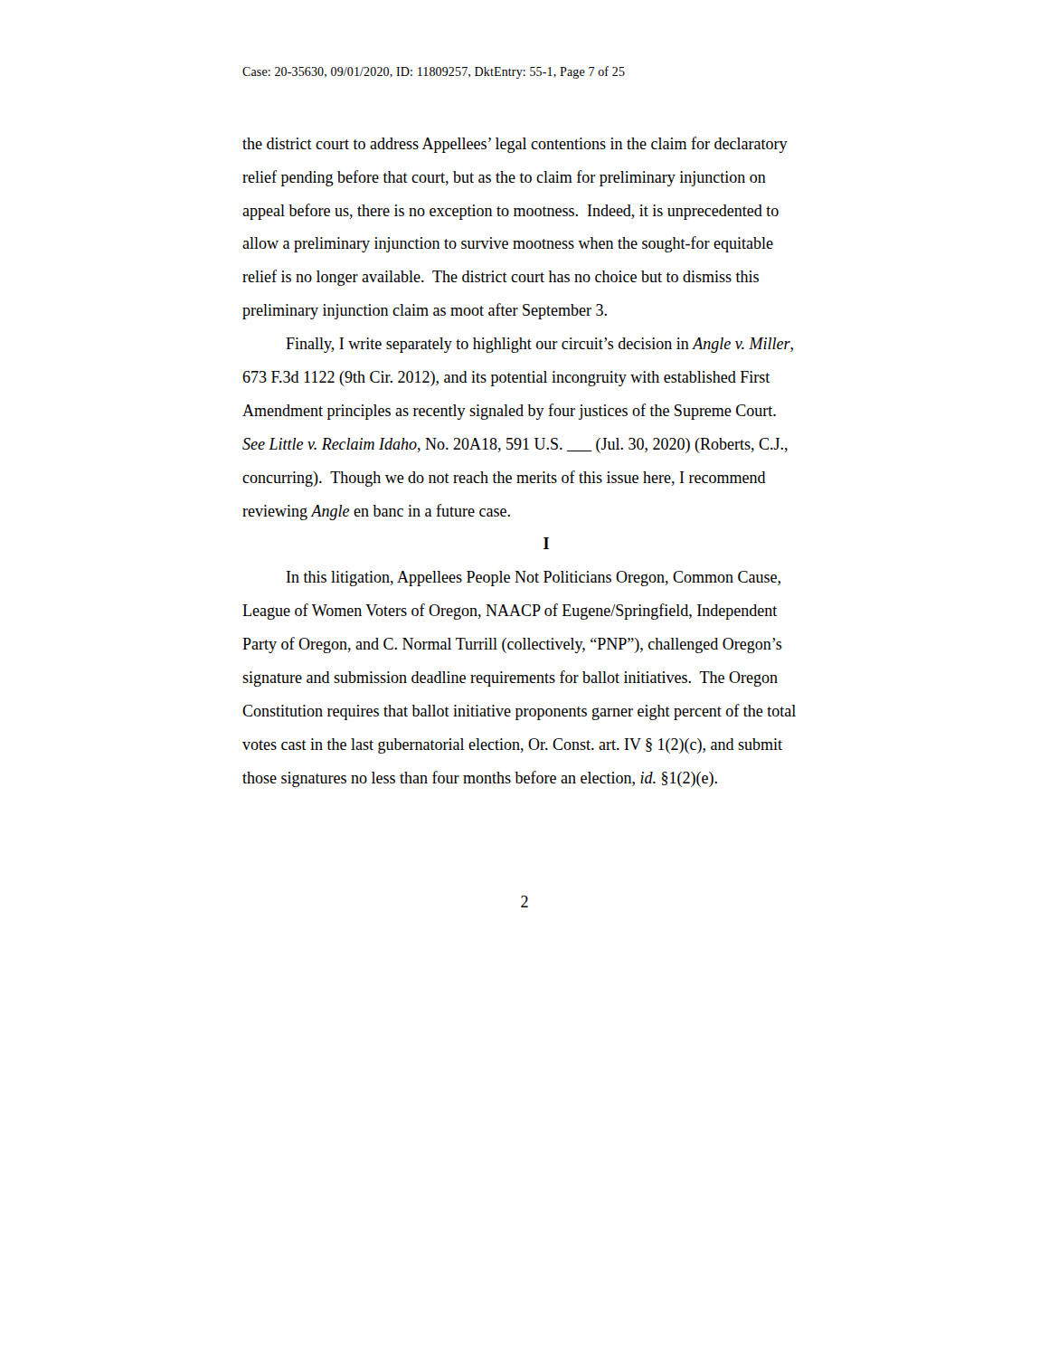Case: 20-35630, 09/01/2020, ID: 11809257, DktEntry: 55-1, Page 7 of 25
the district court to address Appellees’ legal contentions in the claim for declaratory relief pending before that court, but as the to claim for preliminary injunction on appeal before us, there is no exception to mootness. Indeed, it is unprecedented to allow a preliminary injunction to survive mootness when the sought-for equitable relief is no longer available. The district court has no choice but to dismiss this preliminary injunction claim as moot after September 3.
Finally, I write separately to highlight our circuit’s decision in Angle v. Miller, 673 F.3d 1122 (9th Cir. 2012), and its potential incongruity with established First Amendment principles as recently signaled by four justices of the Supreme Court. See Little v. Reclaim Idaho, No. 20A18, 591 U.S. ___ (Jul. 30, 2020) (Roberts, C.J., concurring). Though we do not reach the merits of this issue here, I recommend reviewing Angle en banc in a future case.
I
In this litigation, Appellees People Not Politicians Oregon, Common Cause, League of Women Voters of Oregon, NAACP of Eugene/Springfield, Independent Party of Oregon, and C. Normal Turrill (collectively, “PNP”), challenged Oregon’s signature and submission deadline requirements for ballot initiatives. The Oregon Constitution requires that ballot initiative proponents garner eight percent of the total votes cast in the last gubernatorial election, Or. Const. art. IV § 1(2)(c), and submit those signatures no less than four months before an election, id. §1(2)(e).
2